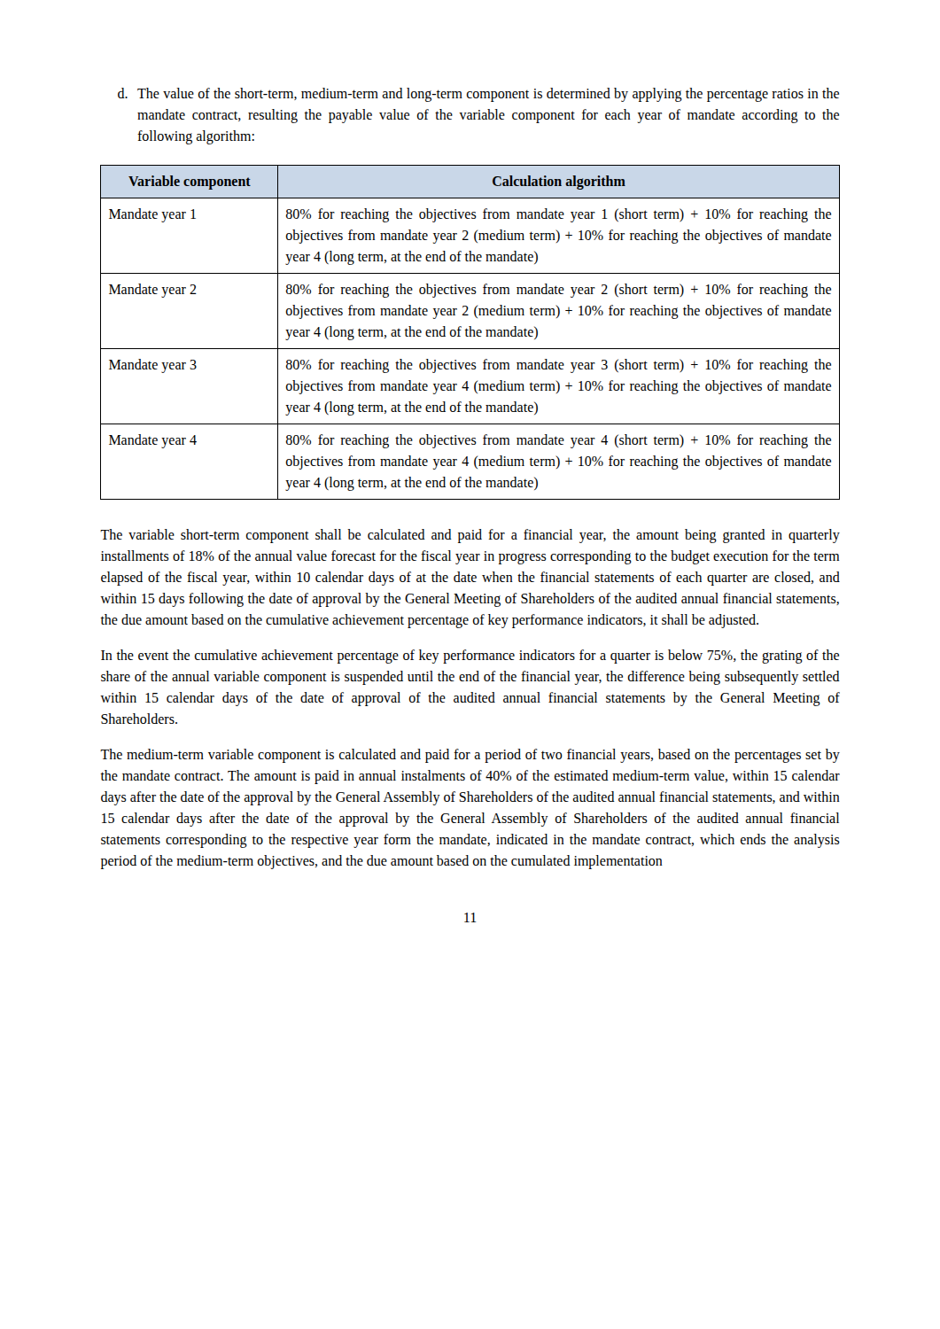The value of the short-term, medium-term and long-term component is determined by applying the percentage ratios in the mandate contract, resulting the payable value of the variable component for each year of mandate according to the following algorithm:
| Variable component | Calculation algorithm |
| --- | --- |
| Mandate year 1 | 80% for reaching the objectives from mandate year 1 (short term) + 10% for reaching the objectives from mandate year 2 (medium term) + 10% for reaching the objectives of mandate year 4 (long term, at the end of the mandate) |
| Mandate year 2 | 80% for reaching the objectives from mandate year 2 (short term) + 10% for reaching the objectives from mandate year 2 (medium term) + 10% for reaching the objectives of mandate year 4 (long term, at the end of the mandate) |
| Mandate year 3 | 80% for reaching the objectives from mandate year 3 (short term) + 10% for reaching the objectives from mandate year 4 (medium term) + 10% for reaching the objectives of mandate year 4 (long term, at the end of the mandate) |
| Mandate year 4 | 80% for reaching the objectives from mandate year 4 (short term) + 10% for reaching the objectives from mandate year 4 (medium term) + 10% for reaching the objectives of mandate year 4 (long term, at the end of the mandate) |
The variable short-term component shall be calculated and paid for a financial year, the amount being granted in quarterly installments of 18% of the annual value forecast for the fiscal year in progress corresponding to the budget execution for the term elapsed of the fiscal year, within 10 calendar days of at the date when the financial statements of each quarter are closed, and within 15 days following the date of approval by the General Meeting of Shareholders of the audited annual financial statements, the due amount based on the cumulative achievement percentage of key performance indicators, it shall be adjusted.
In the event the cumulative achievement percentage of key performance indicators for a quarter is below 75%, the grating of the share of the annual variable component is suspended until the end of the financial year, the difference being subsequently settled within 15 calendar days of the date of approval of the audited annual financial statements by the General Meeting of Shareholders.
The medium-term variable component is calculated and paid for a period of two financial years, based on the percentages set by the mandate contract. The amount is paid in annual instalments of 40% of the estimated medium-term value, within 15 calendar days after the date of the approval by the General Assembly of Shareholders of the audited annual financial statements, and within 15 calendar days after the date of the approval by the General Assembly of Shareholders of the audited annual financial statements corresponding to the respective year form the mandate, indicated in the mandate contract, which ends the analysis period of the medium-term objectives, and the due amount based on the cumulated implementation
11